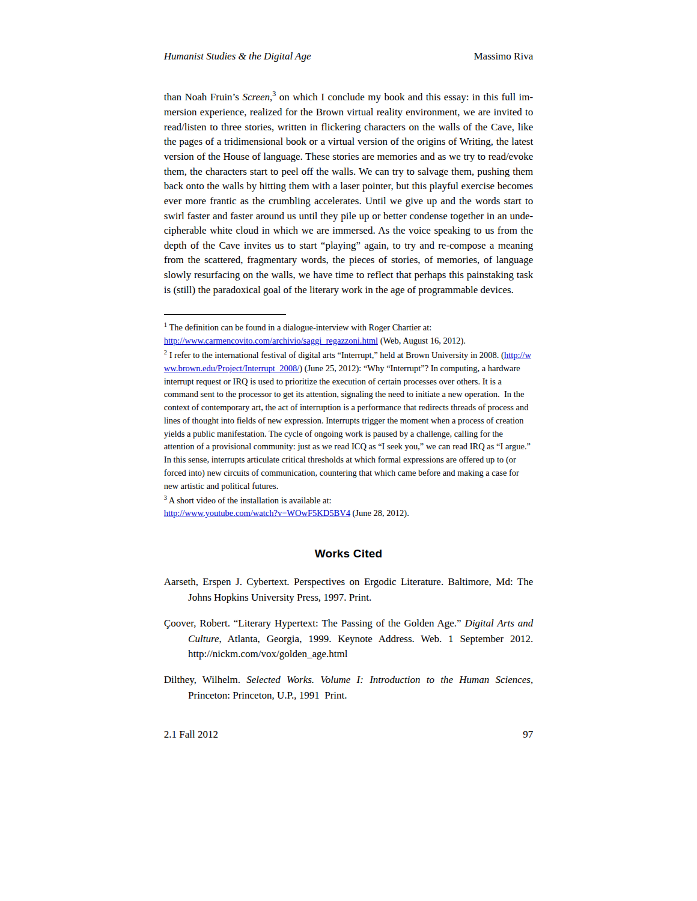Humanist Studies & the Digital Age
Massimo Riva
than Noah Fruin’s Screen,3 on which I conclude my book and this essay: in this full immersion experience, realized for the Brown virtual reality environment, we are invited to read/listen to three stories, written in flickering characters on the walls of the Cave, like the pages of a tridimensional book or a virtual version of the origins of Writing, the latest version of the House of language. These stories are memories and as we try to read/evoke them, the characters start to peel off the walls. We can try to salvage them, pushing them back onto the walls by hitting them with a laser pointer, but this playful exercise becomes ever more frantic as the crumbling accelerates. Until we give up and the words start to swirl faster and faster around us until they pile up or better condense together in an undecipherable white cloud in which we are immersed. As the voice speaking to us from the depth of the Cave invites us to start “playing” again, to try and re-compose a meaning from the scattered, fragmentary words, the pieces of stories, of memories, of language slowly resurfacing on the walls, we have time to reflect that perhaps this painstaking task is (still) the paradoxical goal of the literary work in the age of programmable devices.
1 The definition can be found in a dialogue-interview with Roger Chartier at:
http://www.carmencovito.com/archivio/saggi_regazzoni.html (Web, August 16, 2012).
2 I refer to the international festival of digital arts “Interrupt,” held at Brown University in 2008. (http://www.brown.edu/Project/Interrupt_2008/) (June 25, 2012): “Why “Interrupt”? In computing, a hardware interrupt request or IRQ is used to prioritize the execution of certain processes over others. It is a command sent to the processor to get its attention, signaling the need to initiate a new operation. In the context of contemporary art, the act of interruption is a performance that redirects threads of process and lines of thought into fields of new expression. Interrupts trigger the moment when a process of creation yields a public manifestation. The cycle of ongoing work is paused by a challenge, calling for the attention of a provisional community: just as we read ICQ as “I seek you,” we can read IRQ as “I argue.” In this sense, interrupts articulate critical thresholds at which formal expressions are offered up to (or forced into) new circuits of communication, countering that which came before and making a case for new artistic and political futures.
3 A short video of the installation is available at:
http://www.youtube.com/watch?v=WOwF5KD5BV4 (June 28, 2012).
Works Cited
Aarseth, Erspen J. Cybertext. Perspectives on Ergodic Literature. Baltimore, Md: The Johns Hopkins University Press, 1997. Print.
Çoover, Robert. “Literary Hypertext: The Passing of the Golden Age.” Digital Arts and Culture, Atlanta, Georgia, 1999. Keynote Address. Web. 1 September 2012. http://nickm.com/vox/golden_age.html
Dilthey, Wilhelm. Selected Works. Volume I: Introduction to the Human Sciences, Princeton: Princeton, U.P., 1991 Print.
2.1 Fall 2012
97